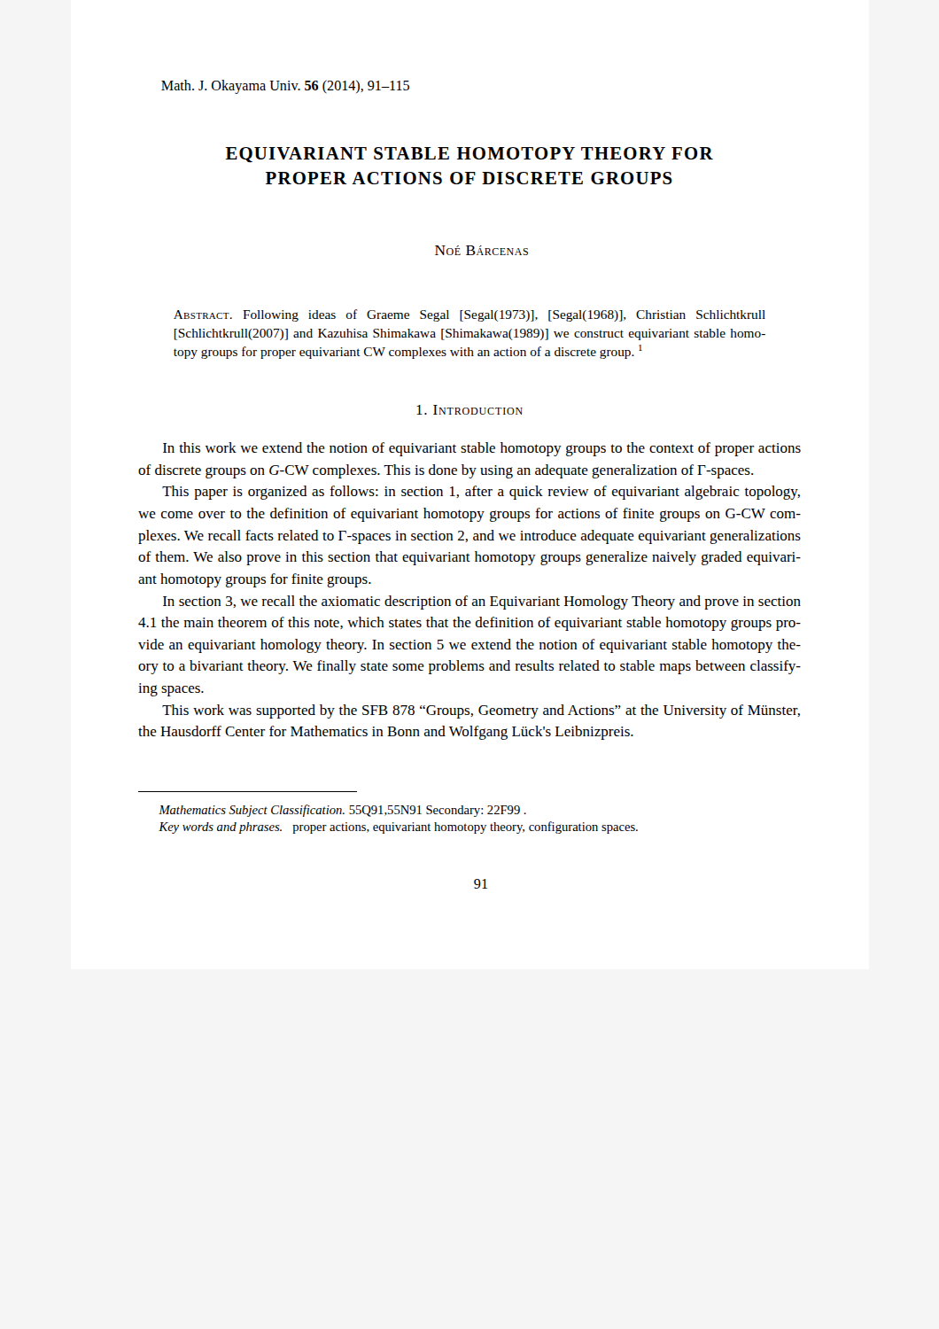Math. J. Okayama Univ. 56 (2014), 91–115
Equivariant stable homotopy theory for
proper actions of discrete groups
Noé Bárcenas
Abstract. Following ideas of Graeme Segal [Segal(1973)], [Segal(1968)], Christian Schlichtkrull [Schlichtkrull(2007)] and Kazuhisa Shimakawa [Shimakawa(1989)] we construct equivariant stable homotopy groups for proper equivariant CW complexes with an action of a discrete group. 1
1. Introduction
In this work we extend the notion of equivariant stable homotopy groups to the context of proper actions of discrete groups on G-CW complexes. This is done by using an adequate generalization of Γ-spaces.
This paper is organized as follows: in section 1, after a quick review of equivariant algebraic topology, we come over to the definition of equivariant homotopy groups for actions of finite groups on G-CW complexes. We recall facts related to Γ-spaces in section 2, and we introduce adequate equivariant generalizations of them. We also prove in this section that equivariant homotopy groups generalize naively graded equivariant homotopy groups for finite groups.
In section 3, we recall the axiomatic description of an Equivariant Homology Theory and prove in section 4.1 the main theorem of this note, which states that the definition of equivariant stable homotopy groups provide an equivariant homology theory. In section 5 we extend the notion of equivariant stable homotopy theory to a bivariant theory. We finally state some problems and results related to stable maps between classifying spaces.
This work was supported by the SFB 878 “Groups, Geometry and Actions” at the University of Münster, the Hausdorff Center for Mathematics in Bonn and Wolfgang Lück's Leibnizpreis.
Mathematics Subject Classification. 55Q91,55N91 Secondary: 22F99 .
Key words and phrases. proper actions, equivariant homotopy theory, configuration spaces.
91